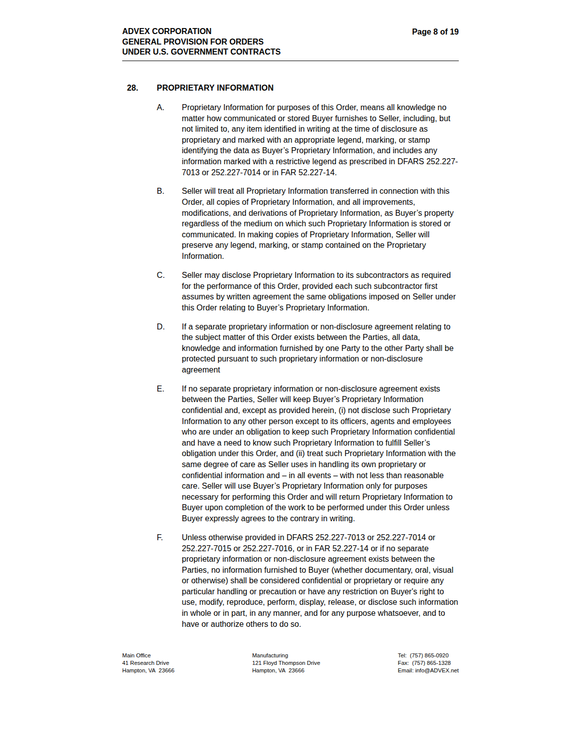ADVEX CORPORATION
GENERAL PROVISION FOR ORDERS
UNDER U.S. GOVERNMENT CONTRACTS
Page 8 of 19
28. PROPRIETARY INFORMATION
A. Proprietary Information for purposes of this Order, means all knowledge no matter how communicated or stored Buyer furnishes to Seller, including, but not limited to, any item identified in writing at the time of disclosure as proprietary and marked with an appropriate legend, marking, or stamp identifying the data as Buyer’s Proprietary Information, and includes any information marked with a restrictive legend as prescribed in DFARS 252.227-7013 or 252.227-7014 or in FAR 52.227-14.
B. Seller will treat all Proprietary Information transferred in connection with this Order, all copies of Proprietary Information, and all improvements, modifications, and derivations of Proprietary Information, as Buyer’s property regardless of the medium on which such Proprietary Information is stored or communicated. In making copies of Proprietary Information, Seller will preserve any legend, marking, or stamp contained on the Proprietary Information.
C. Seller may disclose Proprietary Information to its subcontractors as required for the performance of this Order, provided each such subcontractor first assumes by written agreement the same obligations imposed on Seller under this Order relating to Buyer’s Proprietary Information.
D. If a separate proprietary information or non-disclosure agreement relating to the subject matter of this Order exists between the Parties, all data, knowledge and information furnished by one Party to the other Party shall be protected pursuant to such proprietary information or non-disclosure agreement
E. If no separate proprietary information or non-disclosure agreement exists between the Parties, Seller will keep Buyer’s Proprietary Information confidential and, except as provided herein, (i) not disclose such Proprietary Information to any other person except to its officers, agents and employees who are under an obligation to keep such Proprietary Information confidential and have a need to know such Proprietary Information to fulfill Seller’s obligation under this Order, and (ii) treat such Proprietary Information with the same degree of care as Seller uses in handling its own proprietary or confidential information and – in all events – with not less than reasonable care. Seller will use Buyer’s Proprietary Information only for purposes necessary for performing this Order and will return Proprietary Information to Buyer upon completion of the work to be performed under this Order unless Buyer expressly agrees to the contrary in writing.
F. Unless otherwise provided in DFARS 252.227-7013 or 252.227-7014 or 252.227-7015 or 252.227-7016, or in FAR 52.227-14 or if no separate proprietary information or non-disclosure agreement exists between the Parties, no information furnished to Buyer (whether documentary, oral, visual or otherwise) shall be considered confidential or proprietary or require any particular handling or precaution or have any restriction on Buyer's right to use, modify, reproduce, perform, display, release, or disclose such information in whole or in part, in any manner, and for any purpose whatsoever, and to have or authorize others to do so.
Main Office
41 Research Drive
Hampton, VA 23666
Manufacturing
121 Floyd Thompson Drive
Hampton, VA 23666
Tel: (757) 865-0920
Fax: (757) 865-1328
Email: info@ADVEX.net